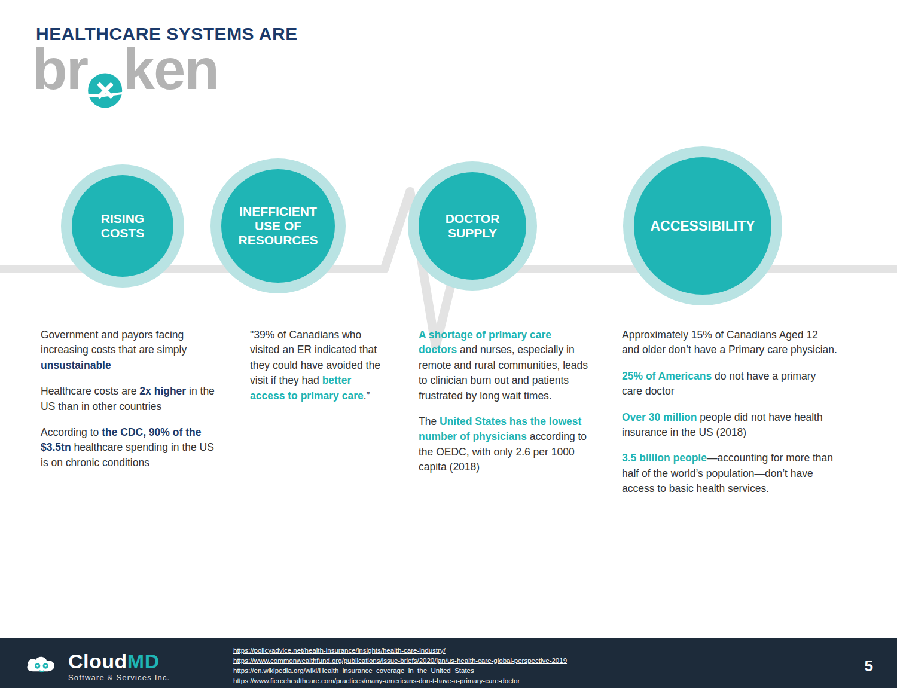Healthcare systems are
br ken
Rising
Costs
Inefficient
use of
resources
Doctor
Supply
Accessibility
Government and payors facing increasing costs that are simply unsustainable
Healthcare costs are 2x higher in the US than in other countries
According to the CDC, 90% of the $3.5tn healthcare spending in the US is on chronic conditions
"39% of Canadians who visited an ER indicated that they could have avoided the visit if they had better access to primary care.”
A shortage of primary care doctors and nurses, especially in remote and rural communities, leads to clinician burn out and patients frustrated by long wait times.
The United States has the lowest number of physicians according to the OEDC, with only 2.6 per 1000 capita (2018)
Approximately 15% of Canadians Aged 12 and older don’t have a Primary care physician.
25% of Americans do not have a primary care doctor
Over 30 million people did not have health insurance in the US (2018)
3.5 billion people—accounting for more than half of the world’s population—don’t have access to basic health services.
CloudMD
Software & Services Inc.
https://policyadvice.net/health-insurance/insights/health-care-industry/
https://www.commonwealthfund.org/publications/issue-briefs/2020/jan/us-health-care-global-perspective-2019
https://en.wikipedia.org/wiki/Health_insurance_coverage_in_the_United_States
https://www.fiercehealthcare.com/practices/many-americans-don-t-have-a-primary-care-doctor
5